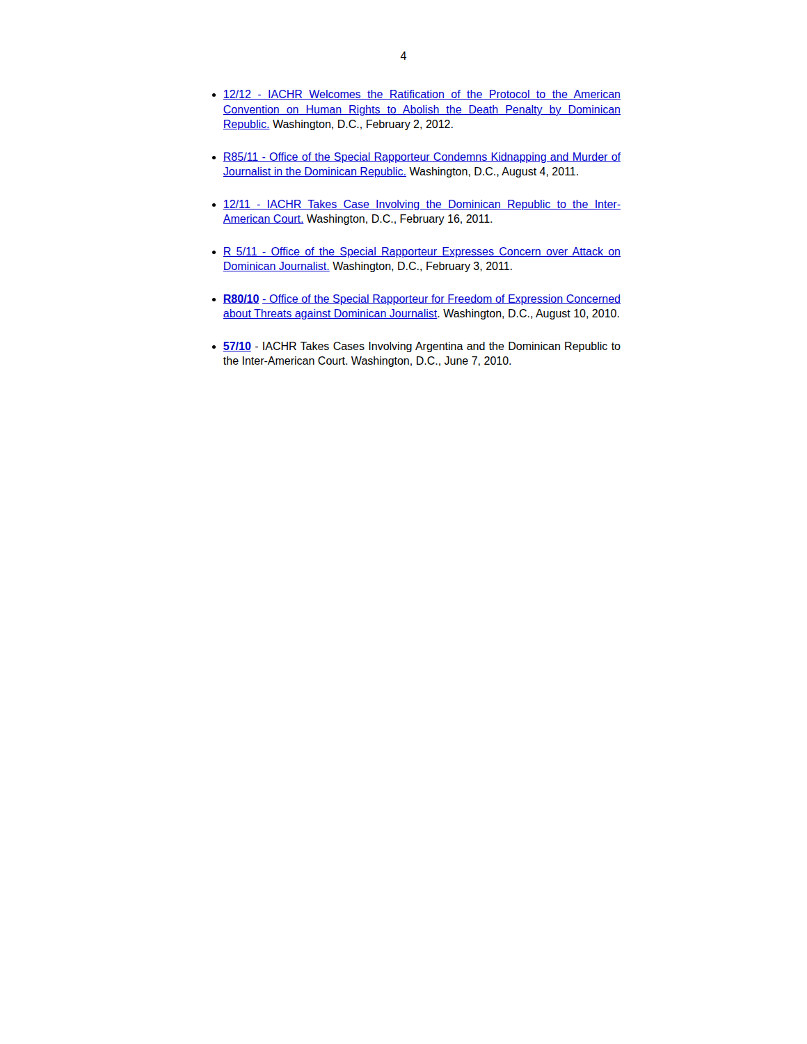4
12/12 - IACHR Welcomes the Ratification of the Protocol to the American Convention on Human Rights to Abolish the Death Penalty by Dominican Republic. Washington, D.C., February 2, 2012.
R85/11 - Office of the Special Rapporteur Condemns Kidnapping and Murder of Journalist in the Dominican Republic. Washington, D.C., August 4, 2011.
12/11 - IACHR Takes Case Involving the Dominican Republic to the Inter-American Court. Washington, D.C., February 16, 2011.
R 5/11 - Office of the Special Rapporteur Expresses Concern over Attack on Dominican Journalist. Washington, D.C., February 3, 2011.
R80/10 - Office of the Special Rapporteur for Freedom of Expression Concerned about Threats against Dominican Journalist. Washington, D.C., August 10, 2010.
57/10 - IACHR Takes Cases Involving Argentina and the Dominican Republic to the Inter-American Court. Washington, D.C., June 7, 2010.